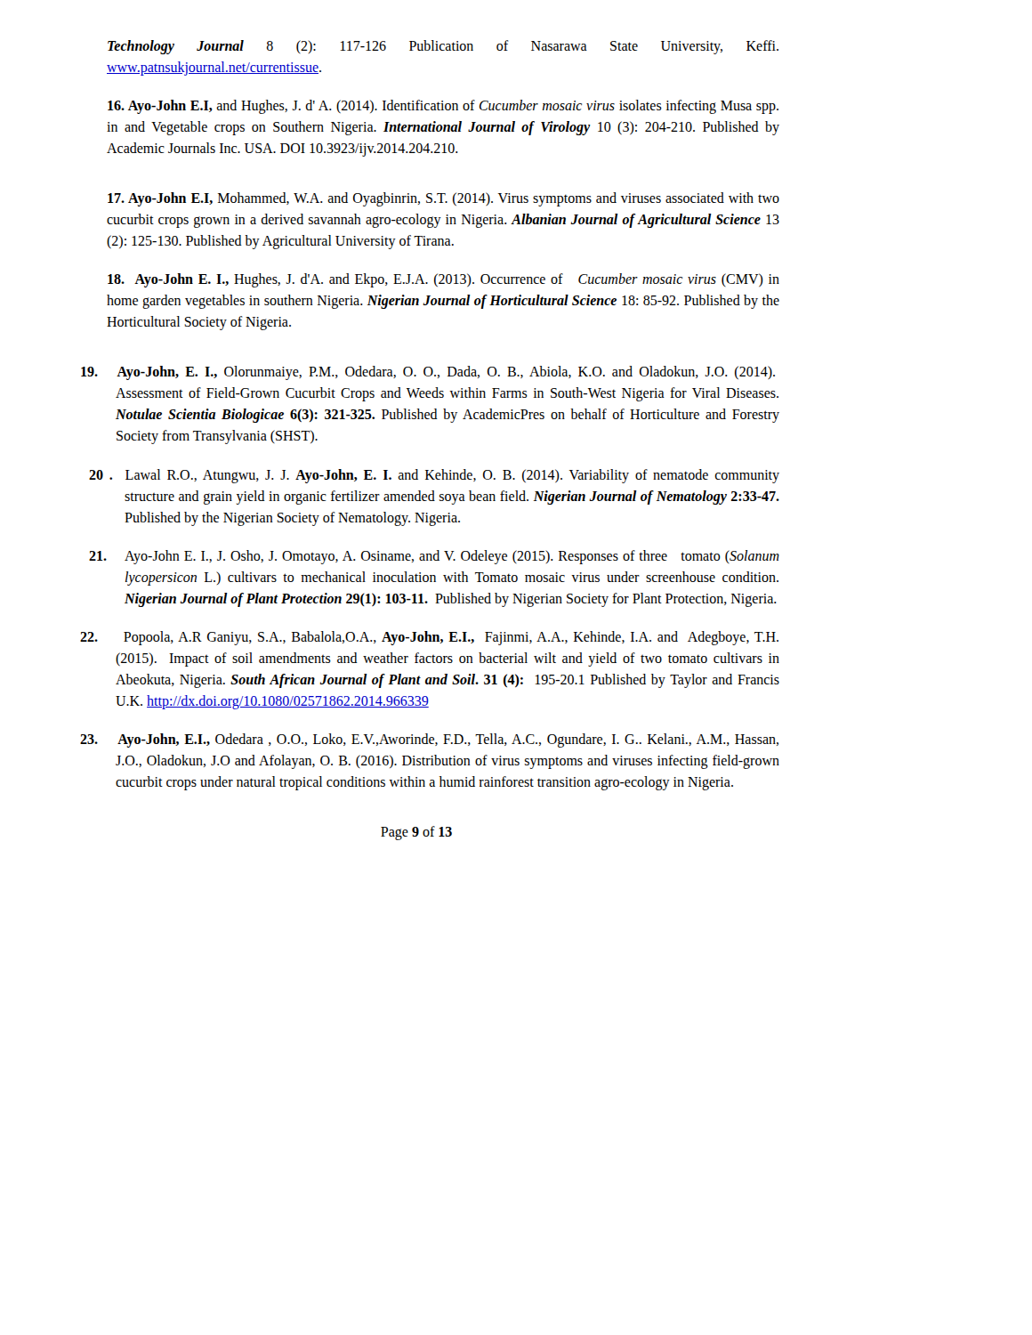Technology Journal 8 (2): 117-126 Publication of Nasarawa State University, Keffi. www.patnsukjournal.net/currentissue.
16. Ayo-John E.I, and Hughes, J. d' A. (2014). Identification of Cucumber mosaic virus isolates infecting Musa spp. in and Vegetable crops on Southern Nigeria. International Journal of Virology 10 (3): 204-210. Published by Academic Journals Inc. USA. DOI 10.3923/ijv.2014.204.210.
17. Ayo-John E.I, Mohammed, W.A. and Oyagbinrin, S.T. (2014). Virus symptoms and viruses associated with two cucurbit crops grown in a derived savannah agro-ecology in Nigeria. Albanian Journal of Agricultural Science 13 (2): 125-130. Published by Agricultural University of Tirana.
18. Ayo-John E. I., Hughes, J. d'A. and Ekpo, E.J.A. (2013). Occurrence of Cucumber mosaic virus (CMV) in home garden vegetables in southern Nigeria. Nigerian Journal of Horticultural Science 18: 85-92. Published by the Horticultural Society of Nigeria.
19. Ayo-John, E. I., Olorunmaiye, P.M., Odedara, O. O., Dada, O. B., Abiola, K.O. and Oladokun, J.O. (2014). Assessment of Field-Grown Cucurbit Crops and Weeds within Farms in South-West Nigeria for Viral Diseases. Notulae Scientia Biologicae 6(3): 321-325. Published by AcademicPres on behalf of Horticulture and Forestry Society from Transylvania (SHST).
20 . Lawal R.O., Atungwu, J. J. Ayo-John, E. I. and Kehinde, O. B. (2014). Variability of nematode community structure and grain yield in organic fertilizer amended soya bean field. Nigerian Journal of Nematology 2:33-47. Published by the Nigerian Society of Nematology. Nigeria.
21. Ayo-John E. I., J. Osho, J. Omotayo, A. Osiname, and V. Odeleye (2015). Responses of three tomato (Solanum lycopersicon L.) cultivars to mechanical inoculation with Tomato mosaic virus under screenhouse condition. Nigerian Journal of Plant Protection 29(1): 103-11. Published by Nigerian Society for Plant Protection, Nigeria.
22. Popoola, A.R Ganiyu, S.A., Babalola,O.A., Ayo-John, E.I., Fajinmi, A.A., Kehinde, I.A. and Adegboye, T.H. (2015). Impact of soil amendments and weather factors on bacterial wilt and yield of two tomato cultivars in Abeokuta, Nigeria. South African Journal of Plant and Soil. 31 (4): 195-20.1 Published by Taylor and Francis U.K. http://dx.doi.org/10.1080/02571862.2014.966339
23. Ayo-John, E.I., Odedara , O.O., Loko, E.V.,Aworinde, F.D., Tella, A.C., Ogundare, I. G.. Kelani., A.M., Hassan, J.O., Oladokun, J.O and Afolayan, O. B. (2016). Distribution of virus symptoms and viruses infecting field-grown cucurbit crops under natural tropical conditions within a humid rainforest transition agro-ecology in Nigeria.
Page 9 of 13